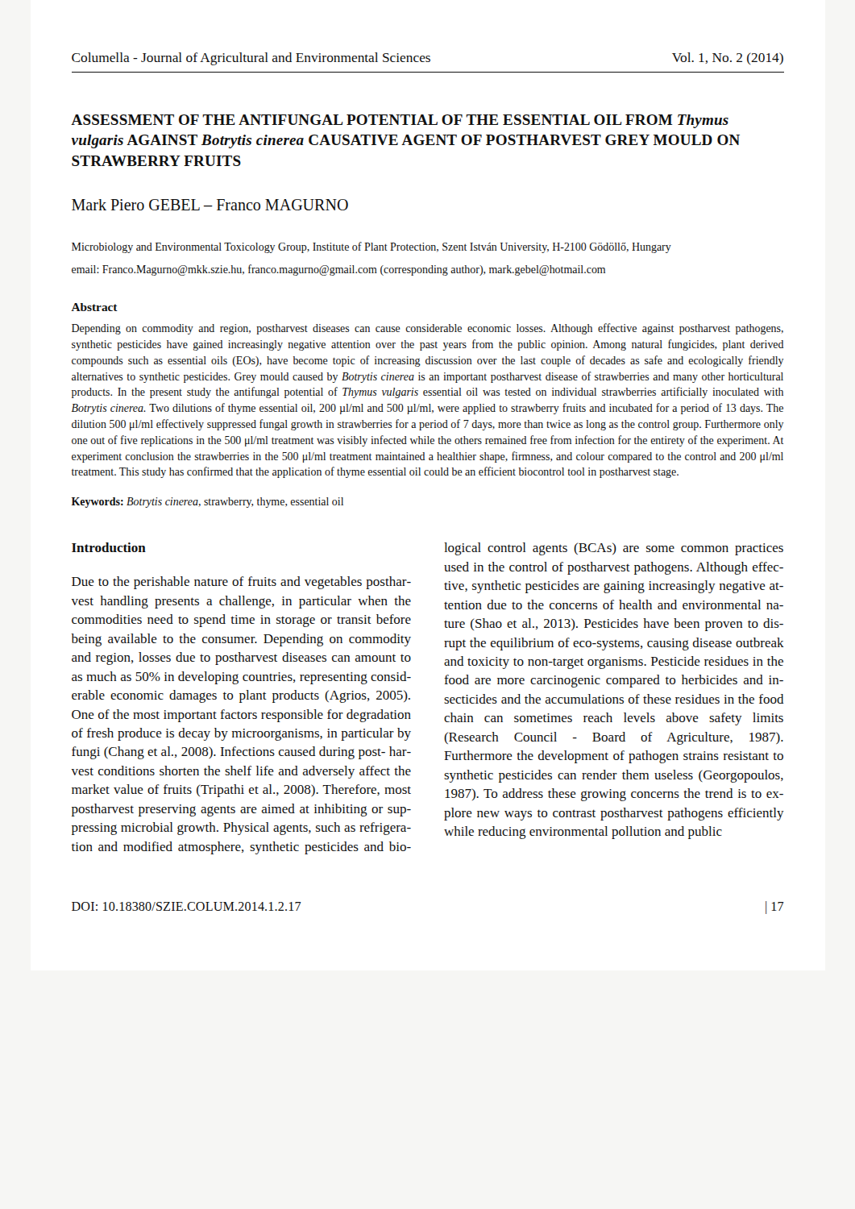Columella - Journal of Agricultural and Environmental Sciences Vol. 1, No. 2 (2014)
Assessment of the antifungal potential of the essential oil from Thymus vulgaris against Botrytis cinerea causative agent of postharvest grey mould on strawberry fruits
Mark Piero Gebel – Franco Magurno
Microbiology and Environmental Toxicology Group, Institute of Plant Protection, Szent István University, H-2100 Gödöllő, Hungary
email: Franco.Magurno@mkk.szie.hu, franco.magurno@gmail.com (corresponding author), mark.gebel@hotmail.com
Abstract
Depending on commodity and region, postharvest diseases can cause considerable economic losses. Although effective against postharvest pathogens, synthetic pesticides have gained increasingly negative attention over the past years from the public opinion. Among natural fungicides, plant derived compounds such as essential oils (EOs), have become topic of increasing discussion over the last couple of decades as safe and ecologically friendly alternatives to synthetic pesticides. Grey mould caused by Botrytis cinerea is an important postharvest disease of strawberries and many other horticultural products. In the present study the antifungal potential of Thymus vulgaris essential oil was tested on individual strawberries artificially inoculated with Botrytis cinerea. Two dilutions of thyme essential oil, 200 µl/ml and 500 µl/ml, were applied to strawberry fruits and incubated for a period of 13 days. The dilution 500 μl/ml effectively suppressed fungal growth in strawberries for a period of 7 days, more than twice as long as the control group. Furthermore only one out of five replications in the 500 μl/ml treatment was visibly infected while the others remained free from infection for the entirety of the experiment. At experiment conclusion the strawberries in the 500 μl/ml treatment maintained a healthier shape, firmness, and colour compared to the control and 200 μl/ml treatment. This study has confirmed that the application of thyme essential oil could be an efficient biocontrol tool in postharvest stage.
Keywords: Botrytis cinerea, strawberry, thyme, essential oil
Introduction
Due to the perishable nature of fruits and vegetables postharvest handling presents a challenge, in particular when the commodities need to spend time in storage or transit before being available to the consumer. Depending on commodity and region, losses due to postharvest diseases can amount to as much as 50% in developing countries, representing considerable economic damages to plant products (Agrios, 2005). One of the most important factors responsible for degradation of fresh produce is decay by microorganisms, in particular by fungi (Chang et al., 2008). Infections caused during post- harvest conditions shorten the shelf life and adversely affect the market value of fruits (Tripathi et al., 2008). Therefore, most postharvest preserving agents are aimed at inhibiting or suppressing microbial growth. Physical agents, such as refrigeration and modified atmosphere, synthetic pesticides and biological control agents (BCAs) are some common practices used in the control of postharvest pathogens. Although effective, synthetic pesticides are gaining increasingly negative attention due to the concerns of health and environmental nature (Shao et al., 2013). Pesticides have been proven to disrupt the equilibrium of eco-systems, causing disease outbreak and toxicity to non-target organisms. Pesticide residues in the food are more carcinogenic compared to herbicides and insecticides and the accumulations of these residues in the food chain can sometimes reach levels above safety limits (Research Council - Board of Agriculture, 1987). Furthermore the development of pathogen strains resistant to synthetic pesticides can render them useless (Georgopoulos, 1987). To address these growing concerns the trend is to explore new ways to contrast postharvest pathogens efficiently while reducing environmental pollution and public
DOI: 10.18380/SZIE.COLUM.2014.1.2.17 | 17